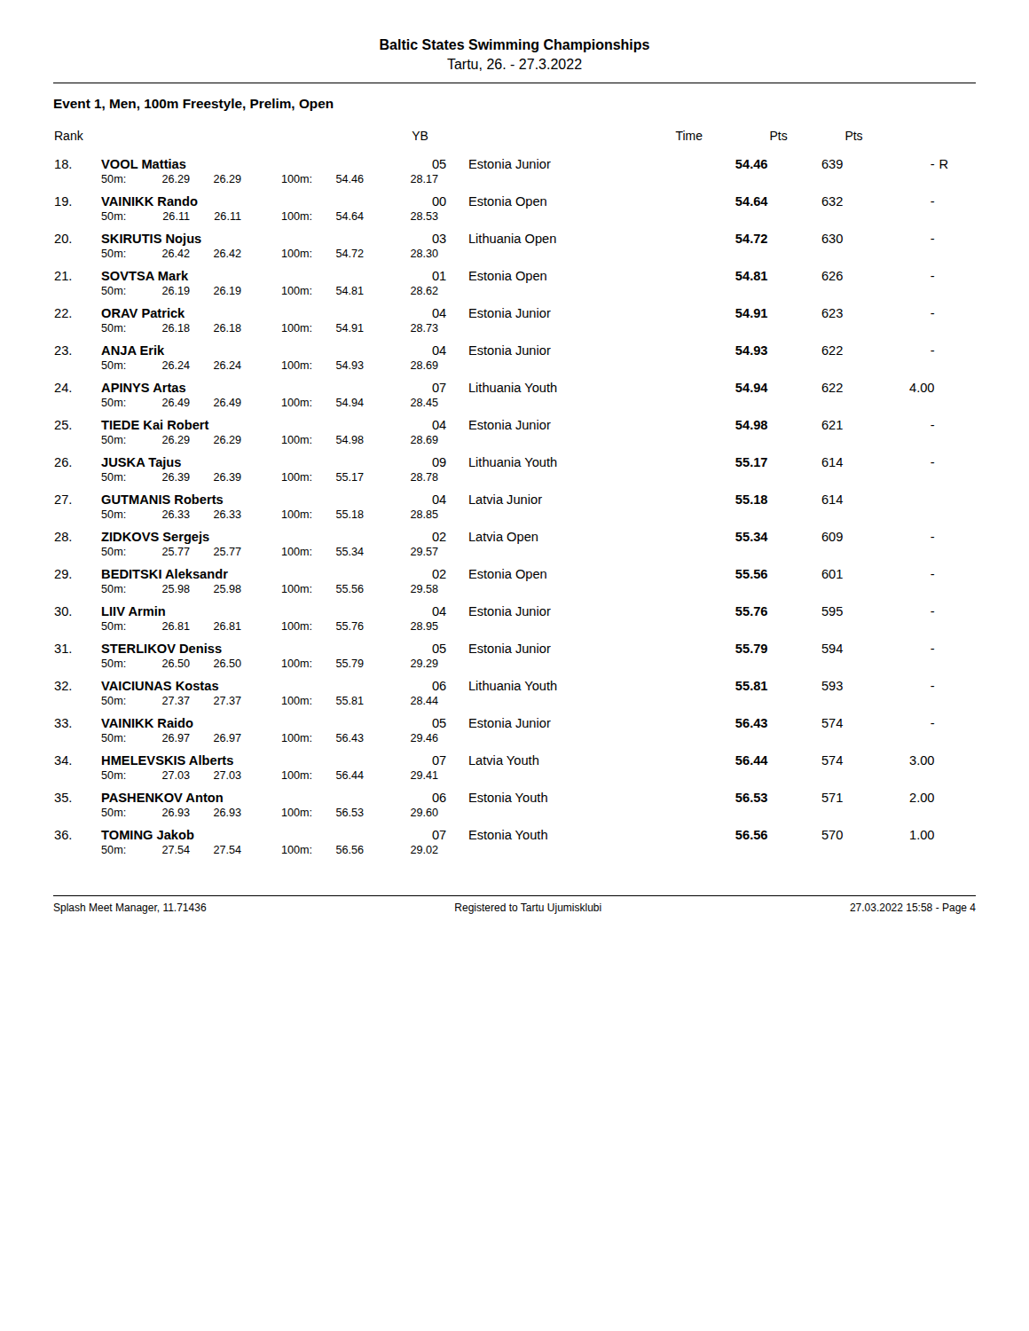Baltic States Swimming Championships
Tartu, 26. - 27.3.2022
Event 1, Men, 100m Freestyle, Prelim, Open
| Rank | | YB | | Time | Pts | Pts | |
| --- | --- | --- | --- | --- | --- | --- | --- |
| 18. | VOOL Mattias | 05 | Estonia Junior | 54.46 | 639 | - | R |
| | 50m: 26.29 26.29 100m: 54.46 28.17 |
| 19. | VAINIKK Rando | 00 | Estonia Open | 54.64 | 632 | - | |
| | 50m: 26.11 26.11 100m: 54.64 28.53 |
| 20. | SKIRUTIS Nojus | 03 | Lithuania Open | 54.72 | 630 | - | |
| | 50m: 26.42 26.42 100m: 54.72 28.30 |
| 21. | SOVTSA Mark | 01 | Estonia Open | 54.81 | 626 | - | |
| | 50m: 26.19 26.19 100m: 54.81 28.62 |
| 22. | ORAV Patrick | 04 | Estonia Junior | 54.91 | 623 | - | |
| | 50m: 26.18 26.18 100m: 54.91 28.73 |
| 23. | ANJA Erik | 04 | Estonia Junior | 54.93 | 622 | - | |
| | 50m: 26.24 26.24 100m: 54.93 28.69 |
| 24. | APINYS Artas | 07 | Lithuania Youth | 54.94 | 622 | 4.00 | |
| | 50m: 26.49 26.49 100m: 54.94 28.45 |
| 25. | TIEDE Kai Robert | 04 | Estonia Junior | 54.98 | 621 | - | |
| | 50m: 26.29 26.29 100m: 54.98 28.69 |
| 26. | JUSKA Tajus | 09 | Lithuania Youth | 55.17 | 614 | - | |
| | 50m: 26.39 26.39 100m: 55.17 28.78 |
| 27. | GUTMANIS Roberts | 04 | Latvia Junior | 55.18 | 614 | | |
| | 50m: 26.33 26.33 100m: 55.18 28.85 |
| 28. | ZIDKOVS Sergejs | 02 | Latvia Open | 55.34 | 609 | - | |
| | 50m: 25.77 25.77 100m: 55.34 29.57 |
| 29. | BEDITSKI Aleksandr | 02 | Estonia Open | 55.56 | 601 | - | |
| | 50m: 25.98 25.98 100m: 55.56 29.58 |
| 30. | LIIV Armin | 04 | Estonia Junior | 55.76 | 595 | - | |
| | 50m: 26.81 26.81 100m: 55.76 28.95 |
| 31. | STERLIKOV Deniss | 05 | Estonia Junior | 55.79 | 594 | - | |
| | 50m: 26.50 26.50 100m: 55.79 29.29 |
| 32. | VAICIUNAS Kostas | 06 | Lithuania Youth | 55.81 | 593 | - | |
| | 50m: 27.37 27.37 100m: 55.81 28.44 |
| 33. | VAINIKK Raido | 05 | Estonia Junior | 56.43 | 574 | - | |
| | 50m: 26.97 26.97 100m: 56.43 29.46 |
| 34. | HMELEVSKIS Alberts | 07 | Latvia Youth | 56.44 | 574 | 3.00 | |
| | 50m: 27.03 27.03 100m: 56.44 29.41 |
| 35. | PASHENKOV Anton | 06 | Estonia Youth | 56.53 | 571 | 2.00 | |
| | 50m: 26.93 26.93 100m: 56.53 29.60 |
| 36. | TOMING Jakob | 07 | Estonia Youth | 56.56 | 570 | 1.00 | |
| | 50m: 27.54 27.54 100m: 56.56 29.02 |
Splash Meet Manager, 11.71436
Registered to Tartu Ujumisklubi
27.03.2022 15:58 - Page 4